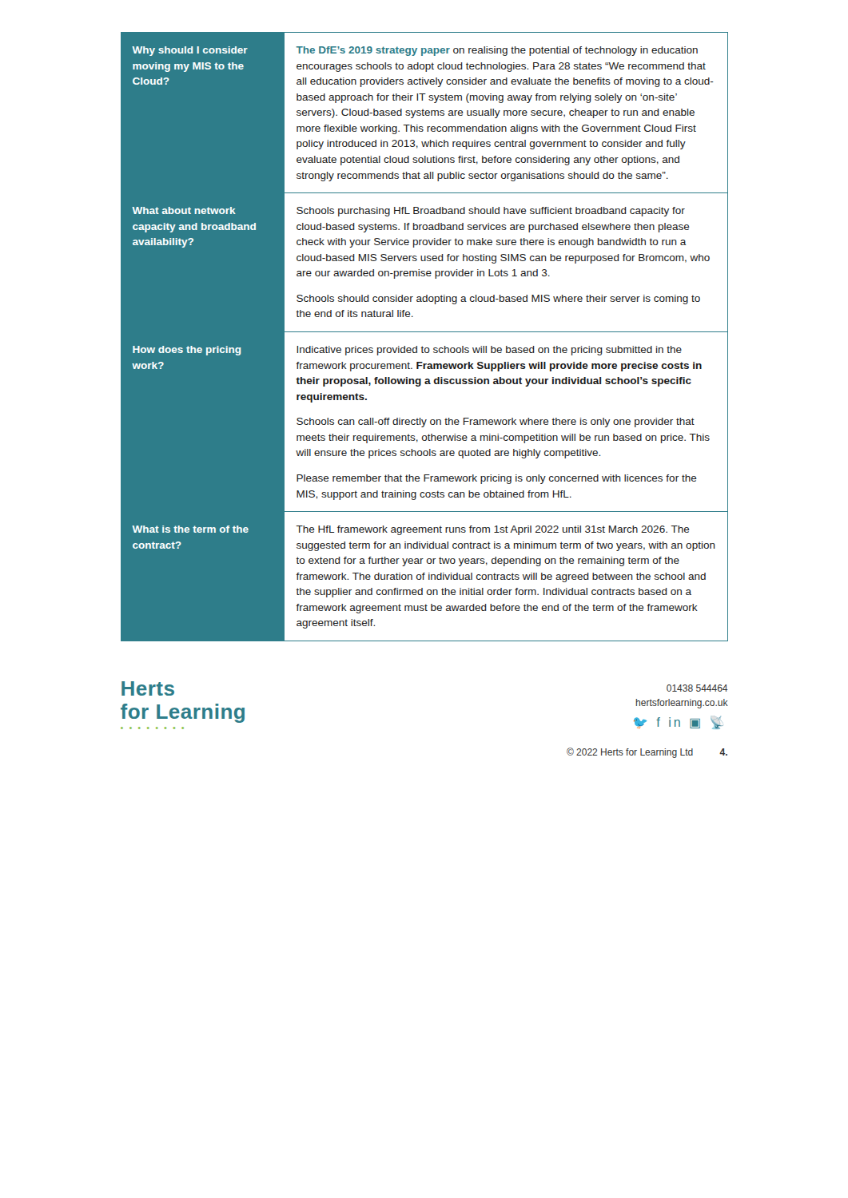| Why should I consider moving my MIS to the Cloud? | The DfE’s 2019 strategy paper on realising the potential of technology in education encourages schools to adopt cloud technologies. Para 28 states “We recommend that all education providers actively consider and evaluate the benefits of moving to a cloud-based approach for their IT system (moving away from relying solely on ‘on-site’ servers). Cloud-based systems are usually more secure, cheaper to run and enable more flexible working. This recommendation aligns with the Government Cloud First policy introduced in 2013, which requires central government to consider and fully evaluate potential cloud solutions first, before considering any other options, and strongly recommends that all public sector organisations should do the same”. |
| What about network capacity and broadband availability? | Schools purchasing HfL Broadband should have sufficient broadband capacity for cloud-based systems. If broadband services are purchased elsewhere then please check with your Service provider to make sure there is enough bandwidth to run a cloud-based MIS Servers used for hosting SIMS can be repurposed for Bromcom, who are our awarded on-premise provider in Lots 1 and 3. Schools should consider adopting a cloud-based MIS where their server is coming to the end of its natural life. |
| How does the pricing work? | Indicative prices provided to schools will be based on the pricing submitted in the framework procurement. Framework Suppliers will provide more precise costs in their proposal, following a discussion about your individual school’s specific requirements. Schools can call-off directly on the Framework where there is only one provider that meets their requirements, otherwise a mini-competition will be run based on price. This will ensure the prices schools are quoted are highly competitive. Please remember that the Framework pricing is only concerned with licences for the MIS, support and training costs can be obtained from HfL. |
| What is the term of the contract? | The HfL framework agreement runs from 1st April 2022 until 31st March 2026. The suggested term for an individual contract is a minimum term of two years, with an option to extend for a further year or two years, depending on the remaining term of the framework. The duration of individual contracts will be agreed between the school and the supplier and confirmed on the initial order form. Individual contracts based on a framework agreement must be awarded before the end of the term of the framework agreement itself. |
Herts
for Learning
• • • • • • • •
01438 544464
hertsforlearning.co.uk
🐦 f in ▣ 📡
© 2022 Herts for Learning Ltd 4.